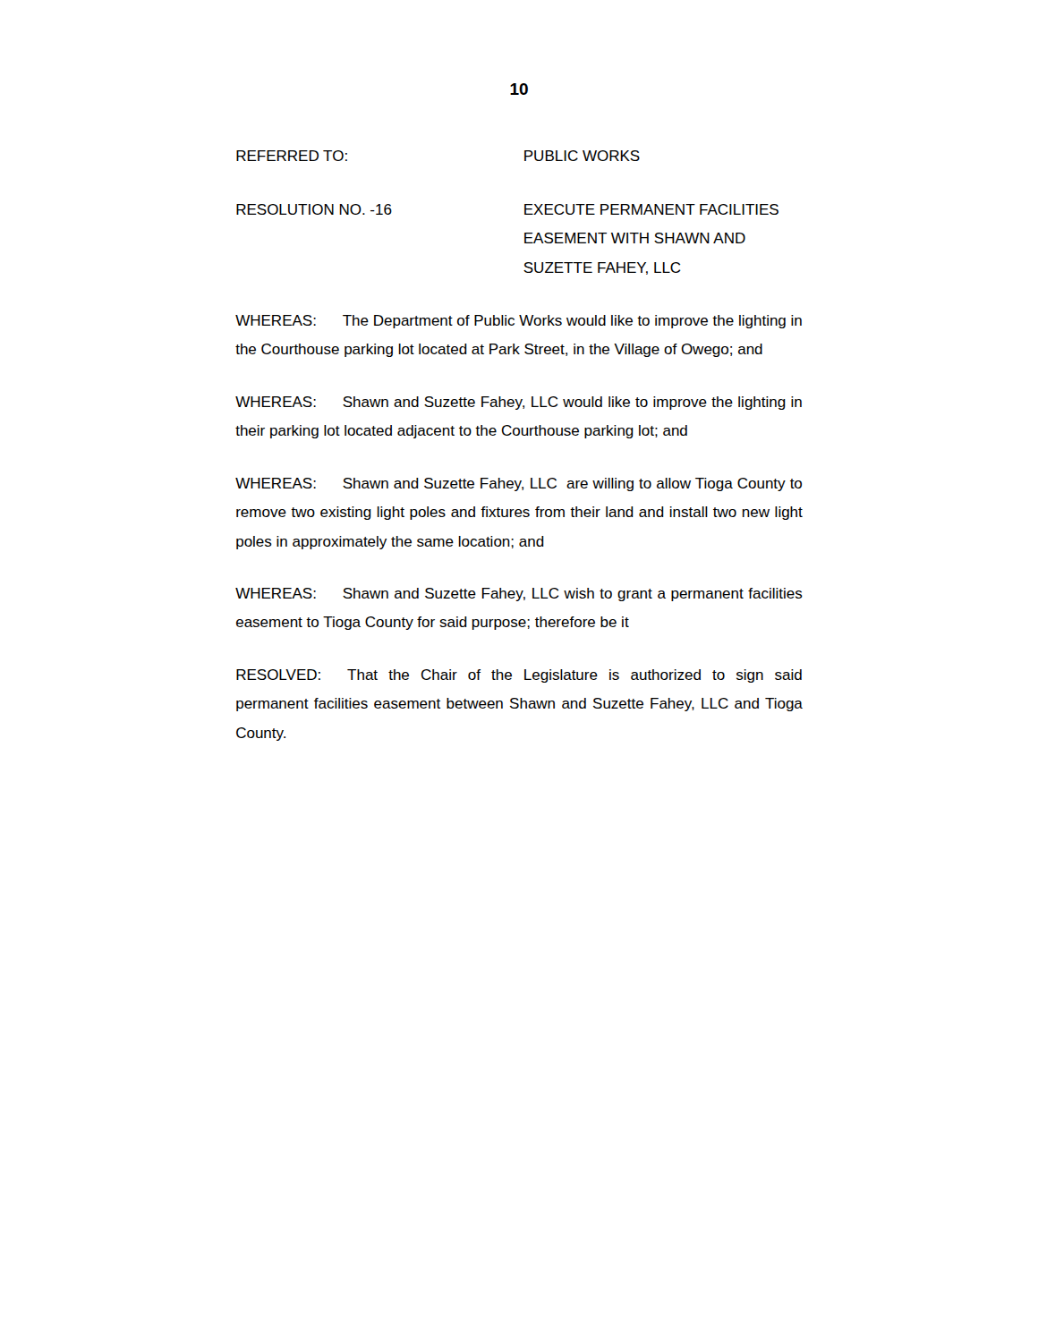10
REFERRED TO:
PUBLIC WORKS
RESOLUTION NO. -16
EXECUTE PERMANENT FACILITIES EASEMENT WITH SHAWN AND SUZETTE FAHEY, LLC
WHEREAS: The Department of Public Works would like to improve the lighting in the Courthouse parking lot located at Park Street, in the Village of Owego; and
WHEREAS: Shawn and Suzette Fahey, LLC would like to improve the lighting in their parking lot located adjacent to the Courthouse parking lot; and
WHEREAS: Shawn and Suzette Fahey, LLC are willing to allow Tioga County to remove two existing light poles and fixtures from their land and install two new light poles in approximately the same location; and
WHEREAS: Shawn and Suzette Fahey, LLC wish to grant a permanent facilities easement to Tioga County for said purpose; therefore be it
RESOLVED: That the Chair of the Legislature is authorized to sign said permanent facilities easement between Shawn and Suzette Fahey, LLC and Tioga County.